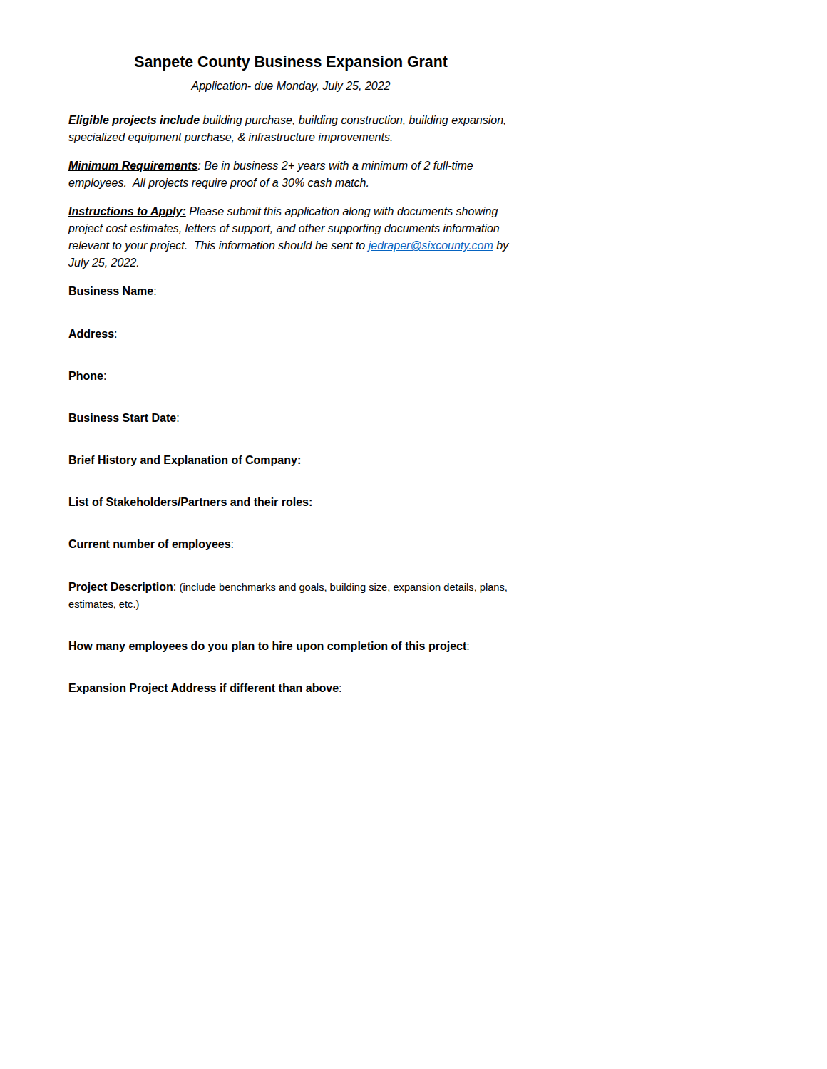Sanpete County Business Expansion Grant
Application- due Monday, July 25, 2022
Eligible projects include building purchase, building construction, building expansion, specialized equipment purchase, & infrastructure improvements.
Minimum Requirements: Be in business 2+ years with a minimum of 2 full-time employees. All projects require proof of a 30% cash match.
Instructions to Apply: Please submit this application along with documents showing project cost estimates, letters of support, and other supporting documents information relevant to your project. This information should be sent to jedraper@sixcounty.com by July 25, 2022.
Business Name:
Address:
Phone:
Business Start Date:
Brief History and Explanation of Company:
List of Stakeholders/Partners and their roles:
Current number of employees:
Project Description: (include benchmarks and goals, building size, expansion details, plans, estimates, etc.)
How many employees do you plan to hire upon completion of this project:
Expansion Project Address if different than above: